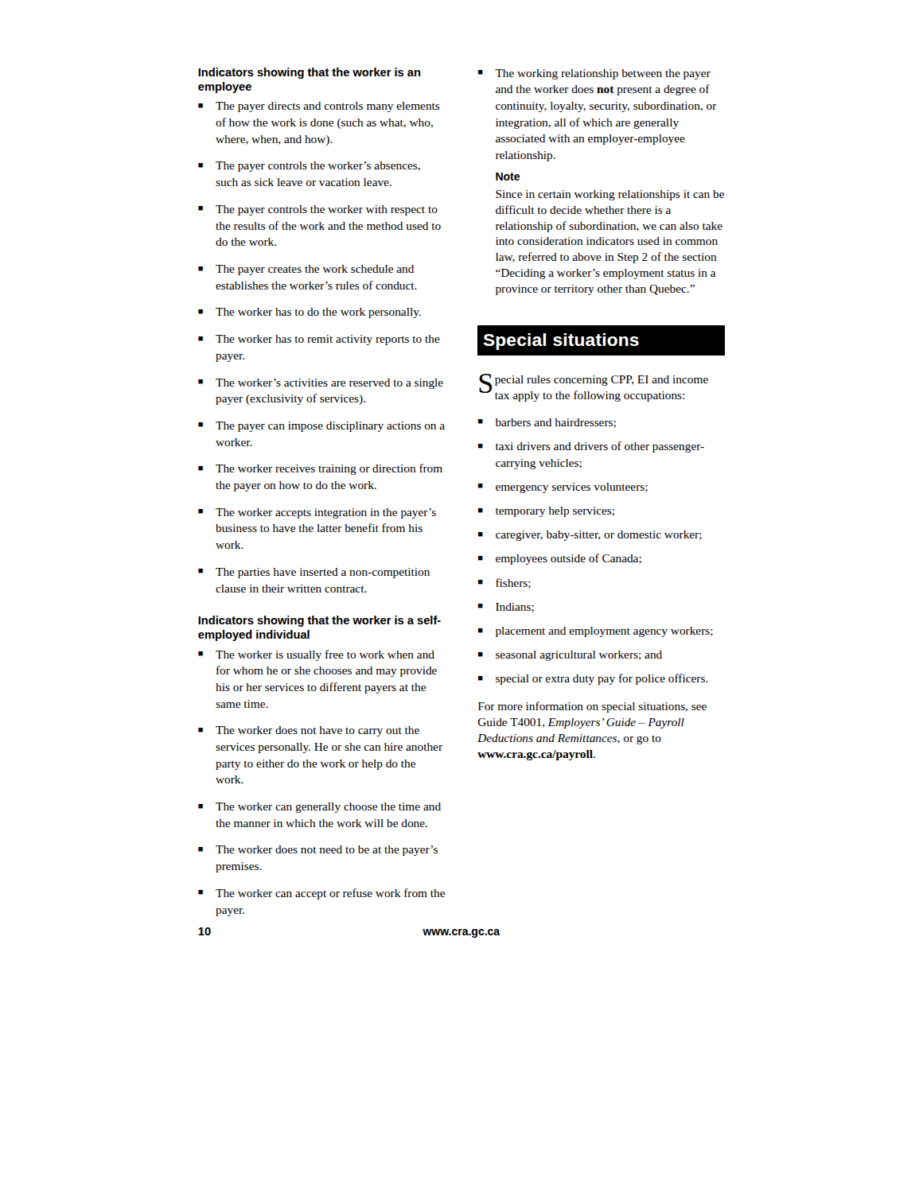Indicators showing that the worker is an employee
The payer directs and controls many elements of how the work is done (such as what, who, where, when, and how).
The payer controls the worker’s absences, such as sick leave or vacation leave.
The payer controls the worker with respect to the results of the work and the method used to do the work.
The payer creates the work schedule and establishes the worker’s rules of conduct.
The worker has to do the work personally.
The worker has to remit activity reports to the payer.
The worker’s activities are reserved to a single payer (exclusivity of services).
The payer can impose disciplinary actions on a worker.
The worker receives training or direction from the payer on how to do the work.
The worker accepts integration in the payer’s business to have the latter benefit from his work.
The parties have inserted a non-competition clause in their written contract.
Indicators showing that the worker is a self-employed individual
The worker is usually free to work when and for whom he or she chooses and may provide his or her services to different payers at the same time.
The worker does not have to carry out the services personally. He or she can hire another party to either do the work or help do the work.
The worker can generally choose the time and the manner in which the work will be done.
The worker does not need to be at the payer’s premises.
The worker can accept or refuse work from the payer.
The working relationship between the payer and the worker does not present a degree of continuity, loyalty, security, subordination, or integration, all of which are generally associated with an employer-employee relationship.
Note
Since in certain working relationships it can be difficult to decide whether there is a relationship of subordination, we can also take into consideration indicators used in common law, referred to above in Step 2 of the section “Deciding a worker’s employment status in a province or territory other than Quebec.”
Special situations
Special rules concerning CPP, EI and income tax apply to the following occupations:
barbers and hairdressers;
taxi drivers and drivers of other passenger-carrying vehicles;
emergency services volunteers;
temporary help services;
caregiver, baby-sitter, or domestic worker;
employees outside of Canada;
fishers;
Indians;
placement and employment agency workers;
seasonal agricultural workers; and
special or extra duty pay for police officers.
For more information on special situations, see Guide T4001, Employers’ Guide – Payroll Deductions and Remittances, or go to www.cra.gc.ca/payroll.
10 www.cra.gc.ca